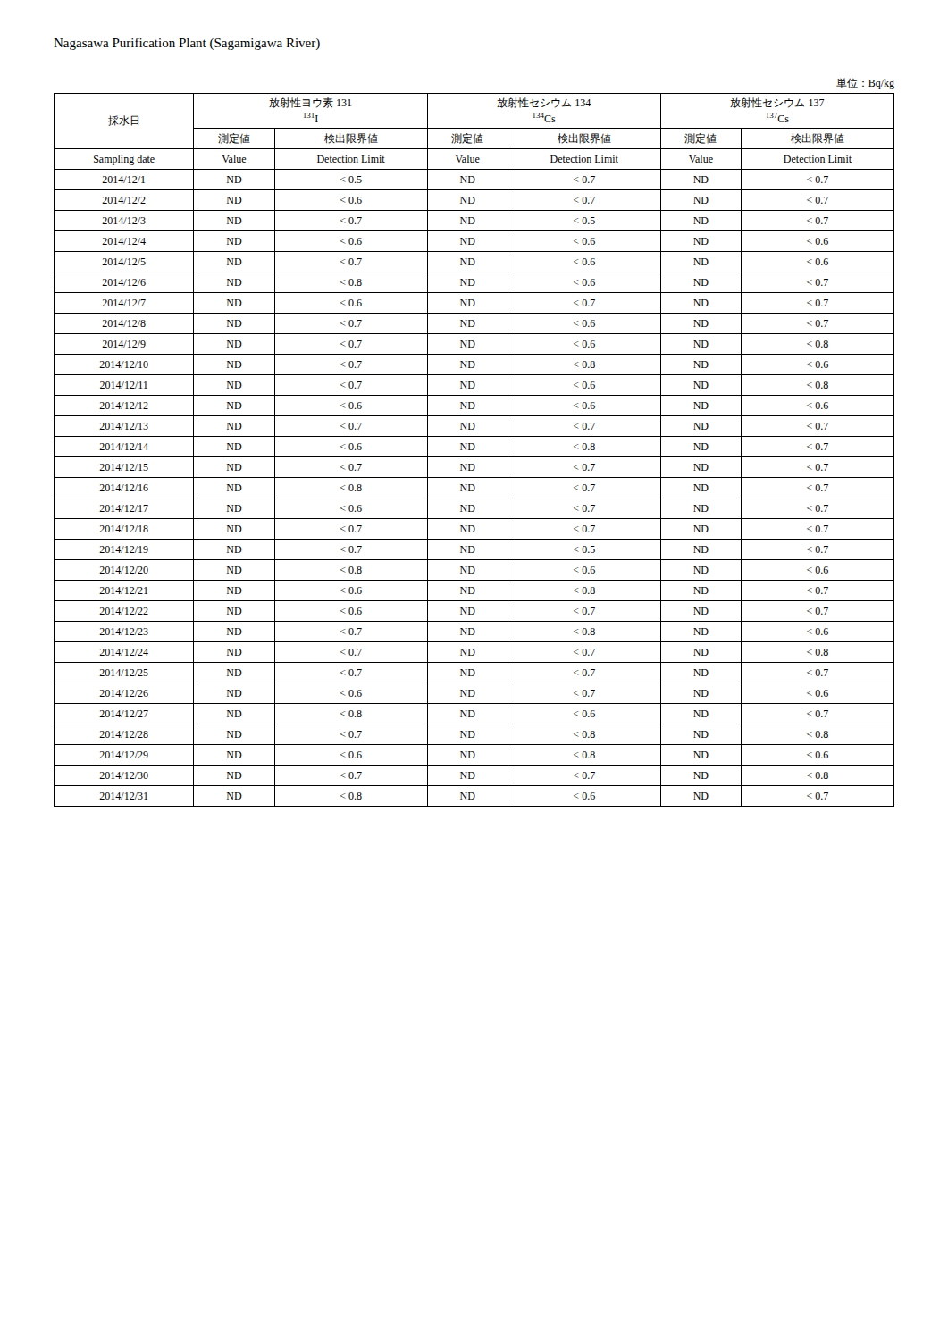Nagasawa Purification Plant (Sagamigawa River)
単位：Bq/kg
| 採水日 | 放射性ヨウ素 131 131 I | 放射性セシウム 134 134 Cs | 放射性セシウム 137 137 Cs |
| --- | --- | --- | --- |
| 測定値 | 検出限界値 | 測定値 | 検出限界値 | 測定値 | 検出限界値 |
| Sampling date | Value | Detection Limit | Value | Detection Limit | Value | Detection Limit |
| 2014/12/1 | ND | < 0.5 | ND | < 0.7 | ND | < 0.7 |
| 2014/12/2 | ND | < 0.6 | ND | < 0.7 | ND | < 0.7 |
| 2014/12/3 | ND | < 0.7 | ND | < 0.5 | ND | < 0.7 |
| 2014/12/4 | ND | < 0.6 | ND | < 0.6 | ND | < 0.6 |
| 2014/12/5 | ND | < 0.7 | ND | < 0.6 | ND | < 0.6 |
| 2014/12/6 | ND | < 0.8 | ND | < 0.6 | ND | < 0.7 |
| 2014/12/7 | ND | < 0.6 | ND | < 0.7 | ND | < 0.7 |
| 2014/12/8 | ND | < 0.7 | ND | < 0.6 | ND | < 0.7 |
| 2014/12/9 | ND | < 0.7 | ND | < 0.6 | ND | < 0.8 |
| 2014/12/10 | ND | < 0.7 | ND | < 0.8 | ND | < 0.6 |
| 2014/12/11 | ND | < 0.7 | ND | < 0.6 | ND | < 0.8 |
| 2014/12/12 | ND | < 0.6 | ND | < 0.6 | ND | < 0.6 |
| 2014/12/13 | ND | < 0.7 | ND | < 0.7 | ND | < 0.7 |
| 2014/12/14 | ND | < 0.6 | ND | < 0.8 | ND | < 0.7 |
| 2014/12/15 | ND | < 0.7 | ND | < 0.7 | ND | < 0.7 |
| 2014/12/16 | ND | < 0.8 | ND | < 0.7 | ND | < 0.7 |
| 2014/12/17 | ND | < 0.6 | ND | < 0.7 | ND | < 0.7 |
| 2014/12/18 | ND | < 0.7 | ND | < 0.7 | ND | < 0.7 |
| 2014/12/19 | ND | < 0.7 | ND | < 0.5 | ND | < 0.7 |
| 2014/12/20 | ND | < 0.8 | ND | < 0.6 | ND | < 0.6 |
| 2014/12/21 | ND | < 0.6 | ND | < 0.8 | ND | < 0.7 |
| 2014/12/22 | ND | < 0.6 | ND | < 0.7 | ND | < 0.7 |
| 2014/12/23 | ND | < 0.7 | ND | < 0.8 | ND | < 0.6 |
| 2014/12/24 | ND | < 0.7 | ND | < 0.7 | ND | < 0.8 |
| 2014/12/25 | ND | < 0.7 | ND | < 0.7 | ND | < 0.7 |
| 2014/12/26 | ND | < 0.6 | ND | < 0.7 | ND | < 0.6 |
| 2014/12/27 | ND | < 0.8 | ND | < 0.6 | ND | < 0.7 |
| 2014/12/28 | ND | < 0.7 | ND | < 0.8 | ND | < 0.8 |
| 2014/12/29 | ND | < 0.6 | ND | < 0.8 | ND | < 0.6 |
| 2014/12/30 | ND | < 0.7 | ND | < 0.7 | ND | < 0.8 |
| 2014/12/31 | ND | < 0.8 | ND | < 0.6 | ND | < 0.7 |